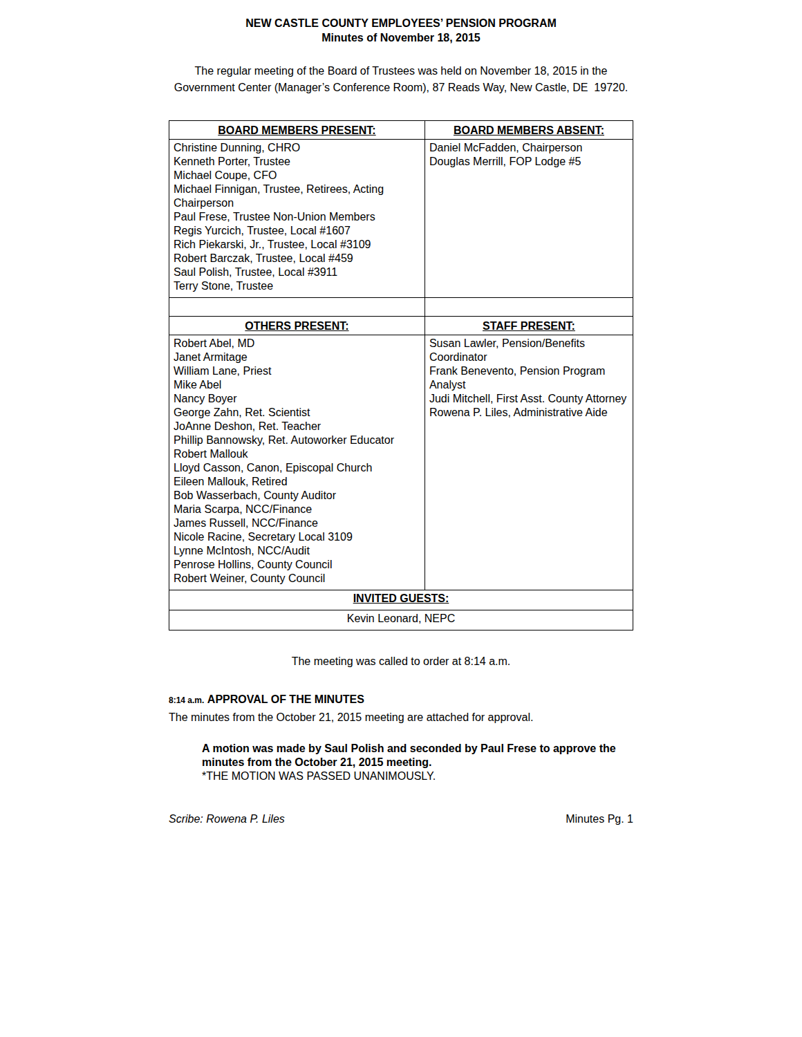NEW CASTLE COUNTY EMPLOYEES’ PENSION PROGRAMMinutes of November 18, 2015
The regular meeting of the Board of Trustees was held on November 18, 2015 in the Government Center (Manager’s Conference Room), 87 Reads Way, New Castle, DE 19720.
| BOARD MEMBERS PRESENT: | BOARD MEMBERS ABSENT: |
| --- | --- |
| Christine Dunning, CHRO Kenneth Porter, Trustee Michael Coupe, CFO Michael Finnigan, Trustee, Retirees, Acting Chairperson Paul Frese, Trustee Non-Union Members Regis Yurcich, Trustee, Local #1607 Rich Piekarski, Jr., Trustee, Local #3109 Robert Barczak, Trustee, Local #459 Saul Polish, Trustee, Local #3911 Terry Stone, Trustee | Daniel McFadden, Chairperson Douglas Merrill, FOP Lodge #5 |
| OTHERS PRESENT: | STAFF PRESENT: |
| Robert Abel, MD Janet Armitage William Lane, Priest Mike Abel Nancy Boyer George Zahn, Ret. Scientist JoAnne Deshon, Ret. Teacher Phillip Bannowsky, Ret. Autoworker Educator Robert Mallouk Lloyd Casson, Canon, Episcopal Church Eileen Mallouk, Retired Bob Wasserbach, County Auditor Maria Scarpa, NCC/Finance James Russell, NCC/Finance Nicole Racine, Secretary Local 3109 Lynne McIntosh, NCC/Audit Penrose Hollins, County Council Robert Weiner, County Council | Susan Lawler, Pension/Benefits Coordinator Frank Benevento, Pension Program Analyst Judi Mitchell, First Asst. County Attorney Rowena P. Liles, Administrative Aide |
| INVITED GUESTS: |
| Kevin Leonard, NEPC |
The meeting was called to order at 8:14 a.m.
8:14 a.m. APPROVAL OF THE MINUTES
The minutes from the October 21, 2015 meeting are attached for approval.
A motion was made by Saul Polish and seconded by Paul Frese to approve the minutes from the October 21, 2015 meeting.
*THE MOTION WAS PASSED UNANIMOUSLY.
Scribe: Rowena P. Liles Minutes Pg. 1